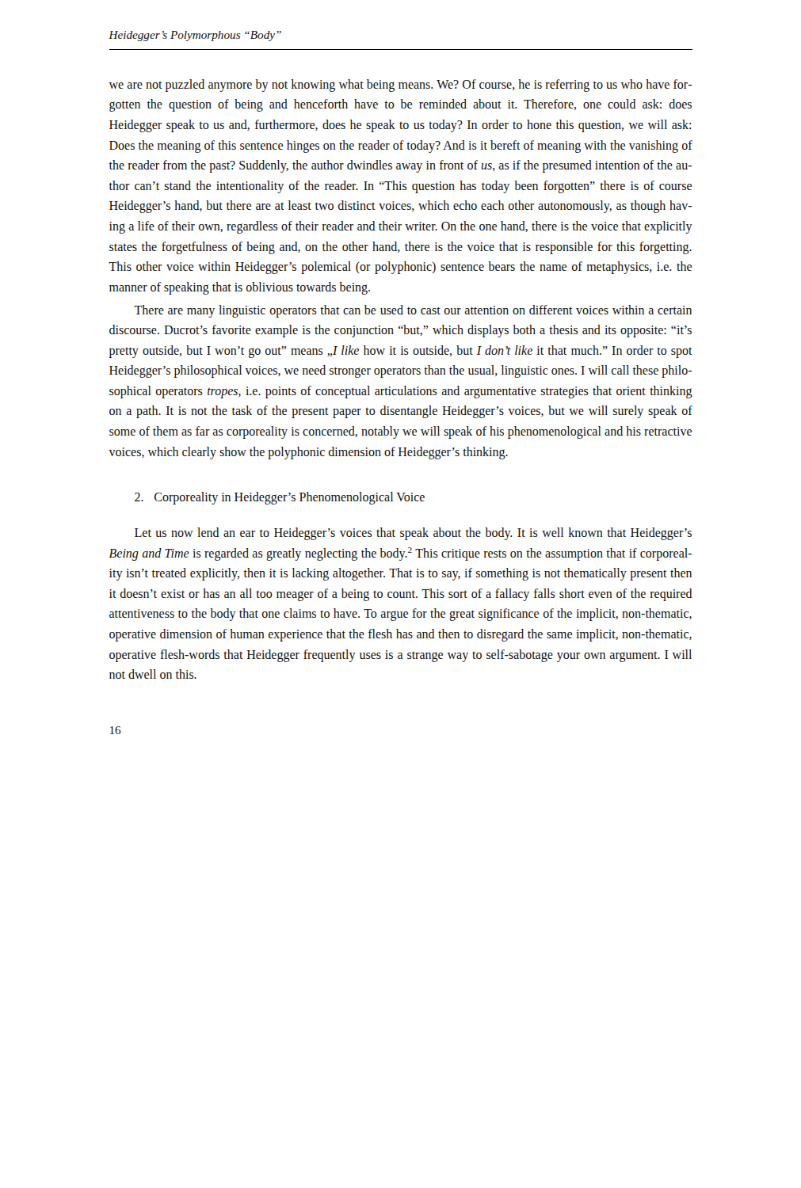Heidegger’s Polymorphous “Body”
we are not puzzled anymore by not knowing what being means. We? Of course, he is referring to us who have forgotten the question of being and henceforth have to be reminded about it. Therefore, one could ask: does Heidegger speak to us and, furthermore, does he speak to us today? In order to hone this question, we will ask: Does the meaning of this sentence hinges on the reader of today? And is it bereft of meaning with the vanishing of the reader from the past? Suddenly, the author dwindles away in front of us, as if the presumed intention of the author can’t stand the intentionality of the reader. In “This question has today been forgotten” there is of course Heidegger’s hand, but there are at least two distinct voices, which echo each other autonomously, as though having a life of their own, regardless of their reader and their writer. On the one hand, there is the voice that explicitly states the forgetfulness of being and, on the other hand, there is the voice that is responsible for this forgetting. This other voice within Heidegger’s polemical (or polyphonic) sentence bears the name of metaphysics, i.e. the manner of speaking that is oblivious towards being.
There are many linguistic operators that can be used to cast our attention on different voices within a certain discourse. Ducrot’s favorite example is the conjunction “but,” which displays both a thesis and its opposite: “it’s pretty outside, but I won’t go out” means „I like how it is outside, but I don’t like it that much.” In order to spot Heidegger’s philosophical voices, we need stronger operators than the usual, linguistic ones. I will call these philosophical operators tropes, i.e. points of conceptual articulations and argumentative strategies that orient thinking on a path. It is not the task of the present paper to disentangle Heidegger’s voices, but we will surely speak of some of them as far as corporeality is concerned, notably we will speak of his phenomenological and his retractive voices, which clearly show the polyphonic dimension of Heidegger’s thinking.
2. Corporeality in Heidegger’s Phenomenological Voice
Let us now lend an ear to Heidegger’s voices that speak about the body. It is well known that Heidegger’s Being and Time is regarded as greatly neglecting the body.2 This critique rests on the assumption that if corporeality isn’t treated explicitly, then it is lacking altogether. That is to say, if something is not thematically present then it doesn’t exist or has an all too meager of a being to count. This sort of a fallacy falls short even of the required attentiveness to the body that one claims to have. To argue for the great significance of the implicit, non-thematic, operative dimension of human experience that the flesh has and then to disregard the same implicit, non-thematic, operative flesh-words that Heidegger frequently uses is a strange way to self-sabotage your own argument. I will not dwell on this.
16